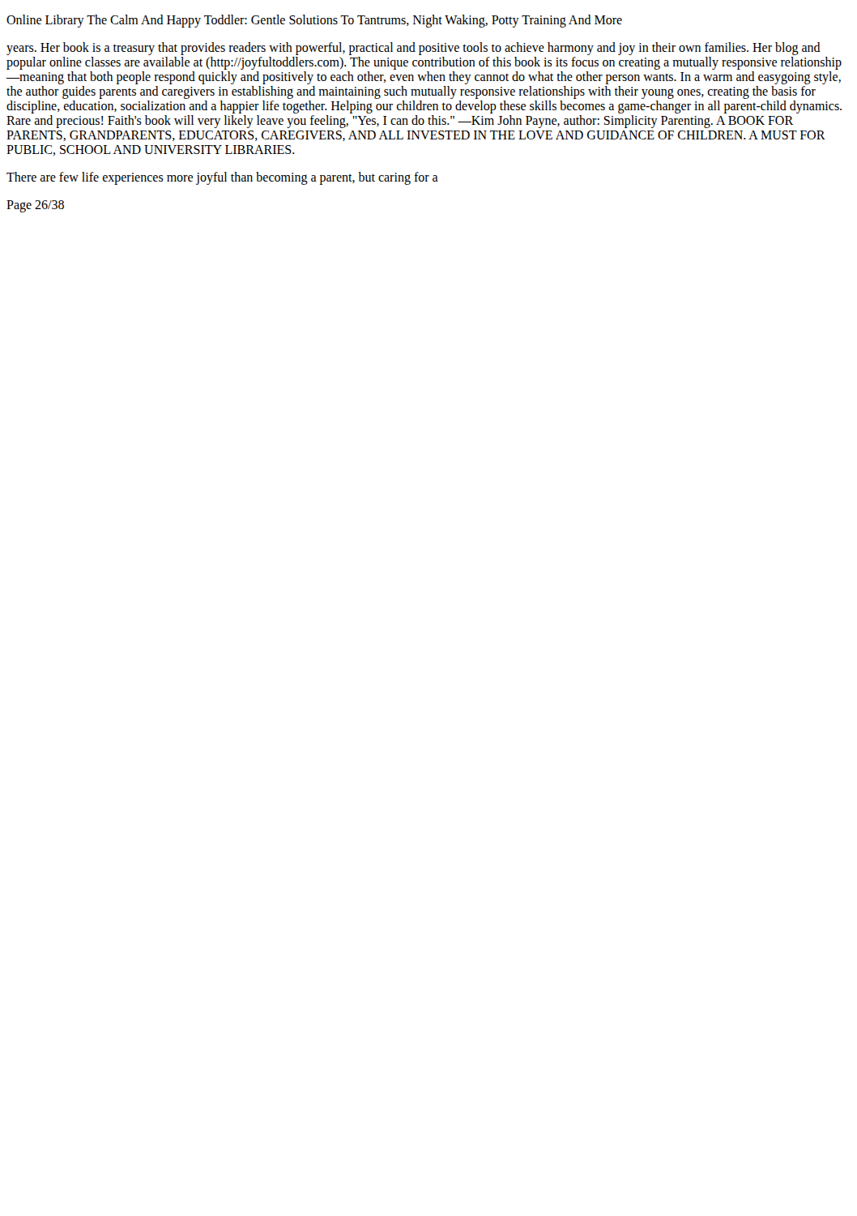Online Library The Calm And Happy Toddler: Gentle Solutions To Tantrums, Night Waking, Potty Training And More
years. Her book is a treasury that provides readers with powerful, practical and positive tools to achieve harmony and joy in their own families. Her blog and popular online classes are available at (http://joyfultoddlers.com). The unique contribution of this book is its focus on creating a mutually responsive relationship—meaning that both people respond quickly and positively to each other, even when they cannot do what the other person wants. In a warm and easygoing style, the author guides parents and caregivers in establishing and maintaining such mutually responsive relationships with their young ones, creating the basis for discipline, education, socialization and a happier life together. Helping our children to develop these skills becomes a game-changer in all parent-child dynamics. Rare and precious! Faith's book will very likely leave you feeling, "Yes, I can do this." —Kim John Payne, author: Simplicity Parenting. A BOOK FOR PARENTS, GRANDPARENTS, EDUCATORS, CAREGIVERS, AND ALL INVESTED IN THE LOVE AND GUIDANCE OF CHILDREN. A MUST FOR PUBLIC, SCHOOL AND UNIVERSITY LIBRARIES.
There are few life experiences more joyful than becoming a parent, but caring for a
Page 26/38